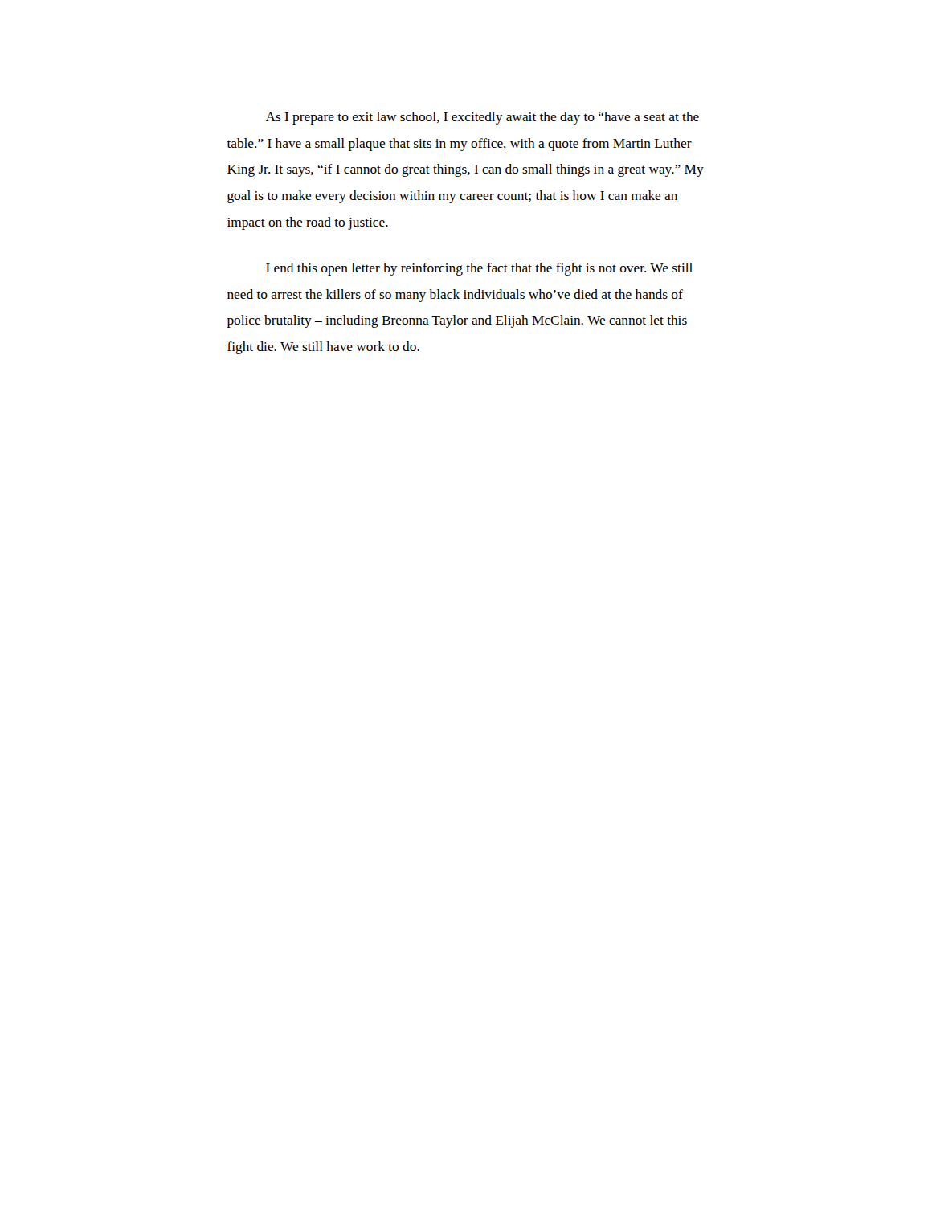As I prepare to exit law school, I excitedly await the day to “have a seat at the table.” I have a small plaque that sits in my office, with a quote from Martin Luther King Jr. It says, “if I cannot do great things, I can do small things in a great way.” My goal is to make every decision within my career count; that is how I can make an impact on the road to justice.
I end this open letter by reinforcing the fact that the fight is not over. We still need to arrest the killers of so many black individuals who’ve died at the hands of police brutality – including Breonna Taylor and Elijah McClain. We cannot let this fight die. We still have work to do.